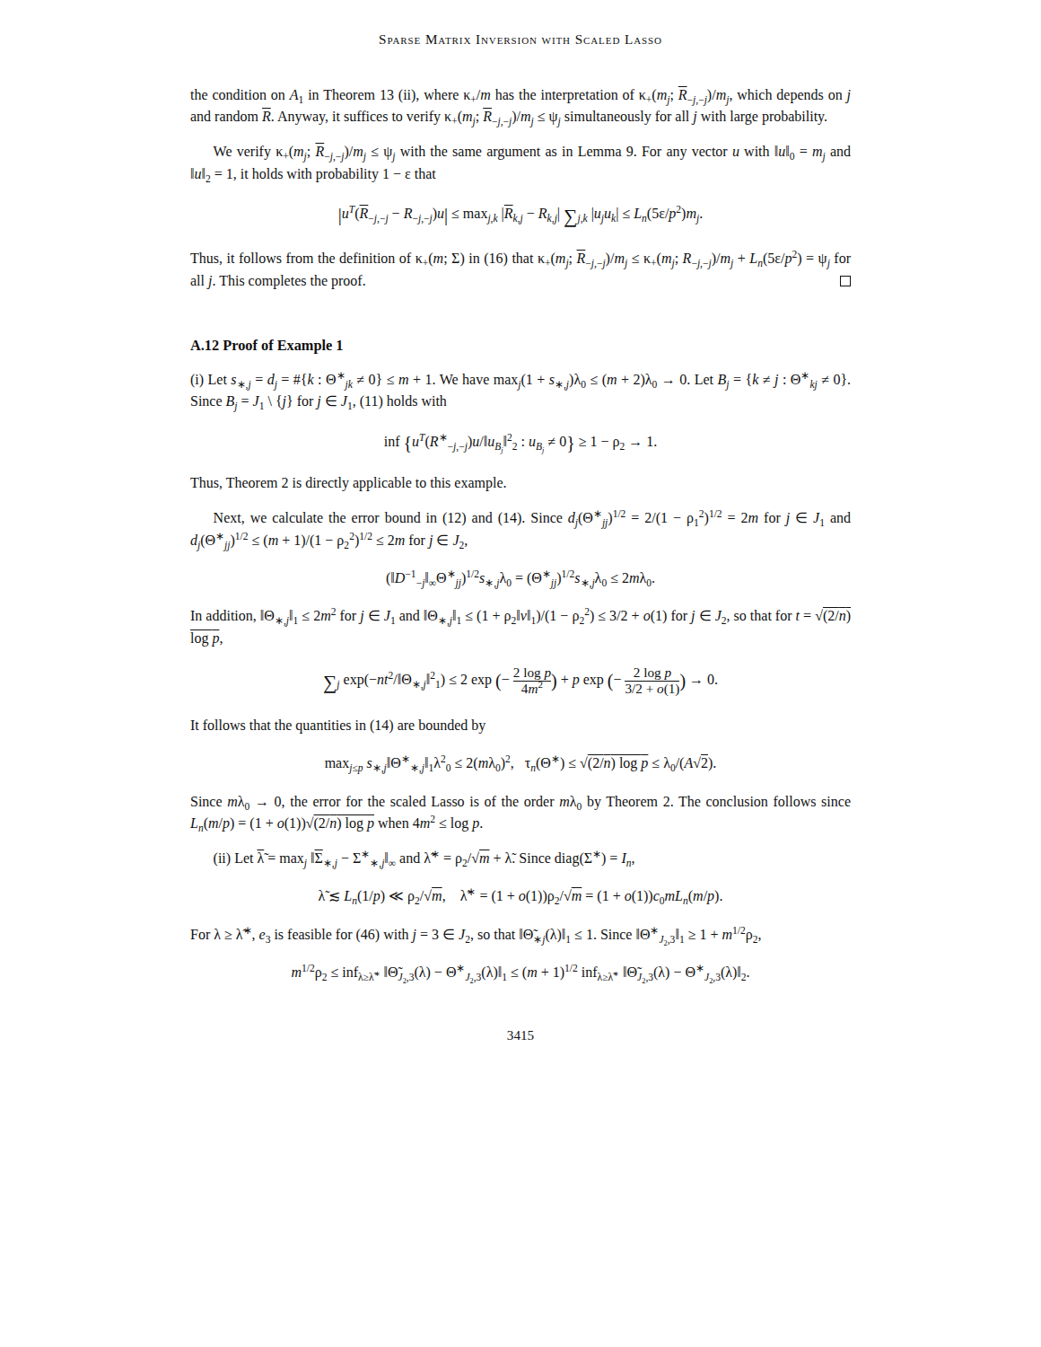Sparse Matrix Inversion with Scaled Lasso
the condition on A1 in Theorem 13 (ii), where κ+/m has the interpretation of κ+(mj; R−j,−j)/mj, which depends on j and random R. Anyway, it suffices to verify κ+(mj; R−j,−j)/mj ≤ ψj simultaneously for all j with large probability.
We verify κ+(mj; R−j,−j)/mj ≤ ψj with the same argument as in Lemma 9. For any vector u with ‖u‖0 = mj and ‖u‖2 = 1, it holds with probability 1 − ε that
|uT(R−j,−j − R−j,−j)u| ≤ maxj,k |Rk,j − Rk,j| ∑j,k |ujuk| ≤ Ln(5ε/p2)mj.
Thus, it follows from the definition of κ+(m; Σ) in (16) that κ+(mj; R−j,−j)/mj ≤ κ+(mj; R−j,−j)/mj + Ln(5ε/p2) = ψj for all j. This completes the proof.
A.12 Proof of Example 1
(i) Let s∗,j = dj = #{k : Θ∗jk ≠ 0} ≤ m + 1. We have maxj(1 + s∗,j)λ0 ≤ (m + 2)λ0 → 0. Let Bj = {k ≠ j : Θ∗kj ≠ 0}. Since Bj = J1 \ {j} for j ∈ J1, (11) holds with
inf {uT(R∗−j,−j)u/‖uBj‖22 : uBj ≠ 0} ≥ 1 − ρ2 → 1.
Thus, Theorem 2 is directly applicable to this example.
Next, we calculate the error bound in (12) and (14). Since dj(Θ∗jj)1/2 = 2/(1 − ρ12)1/2 = 2m for j ∈ J1 and dj(Θ∗jj)1/2 ≤ (m + 1)/(1 − ρ22)1/2 ≤ 2m for j ∈ J2,
(‖D−1−j‖∞Θ∗jj)1/2s∗,jλ0 = (Θ∗jj)1/2s∗,jλ0 ≤ 2mλ0.
In addition, ‖Θ∗,j‖1 ≤ 2m2 for j ∈ J1 and ‖Θ∗,j‖1 ≤ (1 + ρ2‖v‖1)/(1 − ρ22) ≤ 3/2 + o(1) for j ∈ J2, so that for t = √(2/n) log p,
∑j exp(−nt2/‖Θ∗,j‖21) ≤ 2 exp (− 2 log p 4m2) + p exp (− 2 log p 3/2 + o(1)) → 0.
It follows that the quantities in (14) are bounded by
maxj≤p s∗,j‖Θ∗∗,j‖1λ20 ≤ 2(mλ0)2, τn(Θ∗) ≤ √(2/n) log p ≤ λ0/(A√2).
Since mλ0 → 0, the error for the scaled Lasso is of the order mλ0 by Theorem 2. The conclusion follows since Ln(m/p) = (1 + o(1))√(2/n) log p when 4m2 ≤ log p.
(ii) Let λ̃ = maxj ‖Σ∗,j − Σ∗∗,j‖∞ and λ̃∗ = ρ2/√m + λ̃. Since diag(Σ∗) = In,
λ̃ ≲ Ln(1/p) ≪ ρ2/√m, λ̃∗ = (1 + o(1))ρ2/√m = (1 + o(1))c0mLn(m/p).
For λ ≥ λ̃∗, e3 is feasible for (46) with j = 3 ∈ J2, so that ‖Θ̃∗j(λ)‖1 ≤ 1. Since ‖Θ∗J2,3‖1 ≥ 1 + m1/2ρ2,
m1/2ρ2 ≤ infλ≥λ̃∗ ‖Θ̃J2,3(λ) − Θ∗J2,3(λ)‖1 ≤ (m + 1)1/2 infλ≥λ̃∗ ‖Θ̃J2,3(λ) − Θ∗J2,3(λ)‖2.
3415